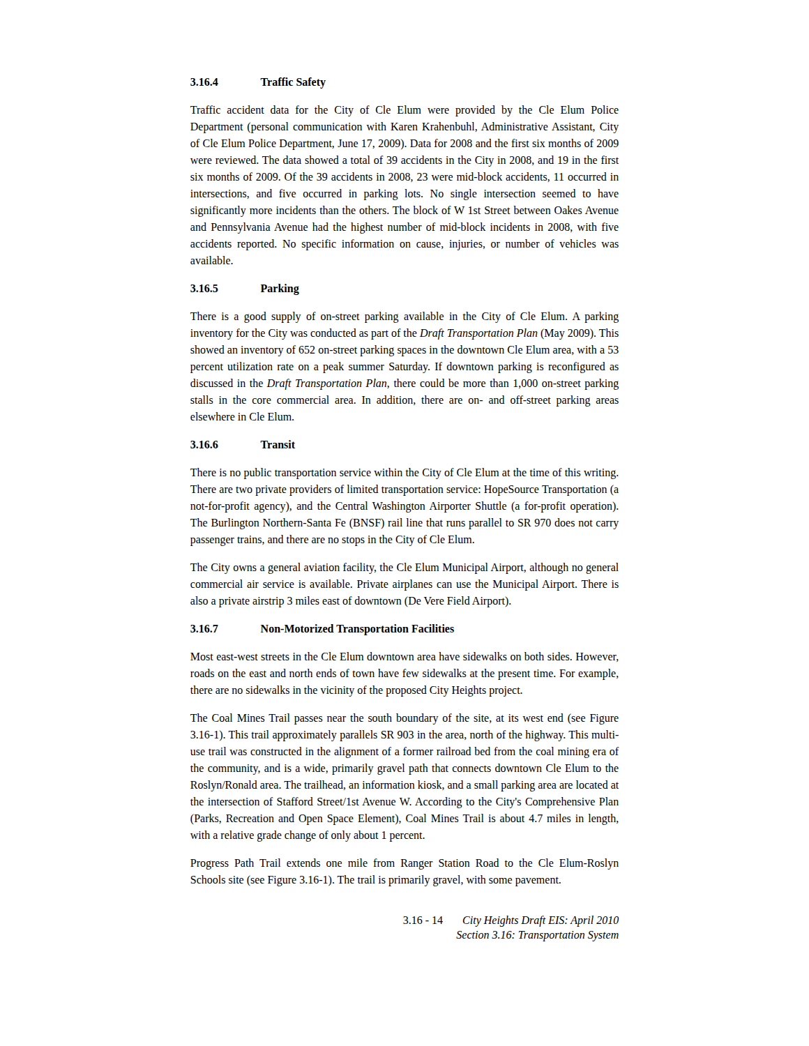3.16.4 Traffic Safety
Traffic accident data for the City of Cle Elum were provided by the Cle Elum Police Department (personal communication with Karen Krahenbuhl, Administrative Assistant, City of Cle Elum Police Department, June 17, 2009). Data for 2008 and the first six months of 2009 were reviewed. The data showed a total of 39 accidents in the City in 2008, and 19 in the first six months of 2009. Of the 39 accidents in 2008, 23 were mid-block accidents, 11 occurred in intersections, and five occurred in parking lots. No single intersection seemed to have significantly more incidents than the others. The block of W 1st Street between Oakes Avenue and Pennsylvania Avenue had the highest number of mid-block incidents in 2008, with five accidents reported. No specific information on cause, injuries, or number of vehicles was available.
3.16.5 Parking
There is a good supply of on-street parking available in the City of Cle Elum. A parking inventory for the City was conducted as part of the Draft Transportation Plan (May 2009). This showed an inventory of 652 on-street parking spaces in the downtown Cle Elum area, with a 53 percent utilization rate on a peak summer Saturday. If downtown parking is reconfigured as discussed in the Draft Transportation Plan, there could be more than 1,000 on-street parking stalls in the core commercial area. In addition, there are on- and off-street parking areas elsewhere in Cle Elum.
3.16.6 Transit
There is no public transportation service within the City of Cle Elum at the time of this writing. There are two private providers of limited transportation service: HopeSource Transportation (a not-for-profit agency), and the Central Washington Airporter Shuttle (a for-profit operation). The Burlington Northern-Santa Fe (BNSF) rail line that runs parallel to SR 970 does not carry passenger trains, and there are no stops in the City of Cle Elum.
The City owns a general aviation facility, the Cle Elum Municipal Airport, although no general commercial air service is available. Private airplanes can use the Municipal Airport. There is also a private airstrip 3 miles east of downtown (De Vere Field Airport).
3.16.7 Non-Motorized Transportation Facilities
Most east-west streets in the Cle Elum downtown area have sidewalks on both sides. However, roads on the east and north ends of town have few sidewalks at the present time. For example, there are no sidewalks in the vicinity of the proposed City Heights project.
The Coal Mines Trail passes near the south boundary of the site, at its west end (see Figure 3.16-1). This trail approximately parallels SR 903 in the area, north of the highway. This multi-use trail was constructed in the alignment of a former railroad bed from the coal mining era of the community, and is a wide, primarily gravel path that connects downtown Cle Elum to the Roslyn/Ronald area. The trailhead, an information kiosk, and a small parking area are located at the intersection of Stafford Street/1st Avenue W. According to the City's Comprehensive Plan (Parks, Recreation and Open Space Element), Coal Mines Trail is about 4.7 miles in length, with a relative grade change of only about 1 percent.
Progress Path Trail extends one mile from Ranger Station Road to the Cle Elum-Roslyn Schools site (see Figure 3.16-1). The trail is primarily gravel, with some pavement.
3.16 - 14 City Heights Draft EIS: April 2010 Section 3.16: Transportation System